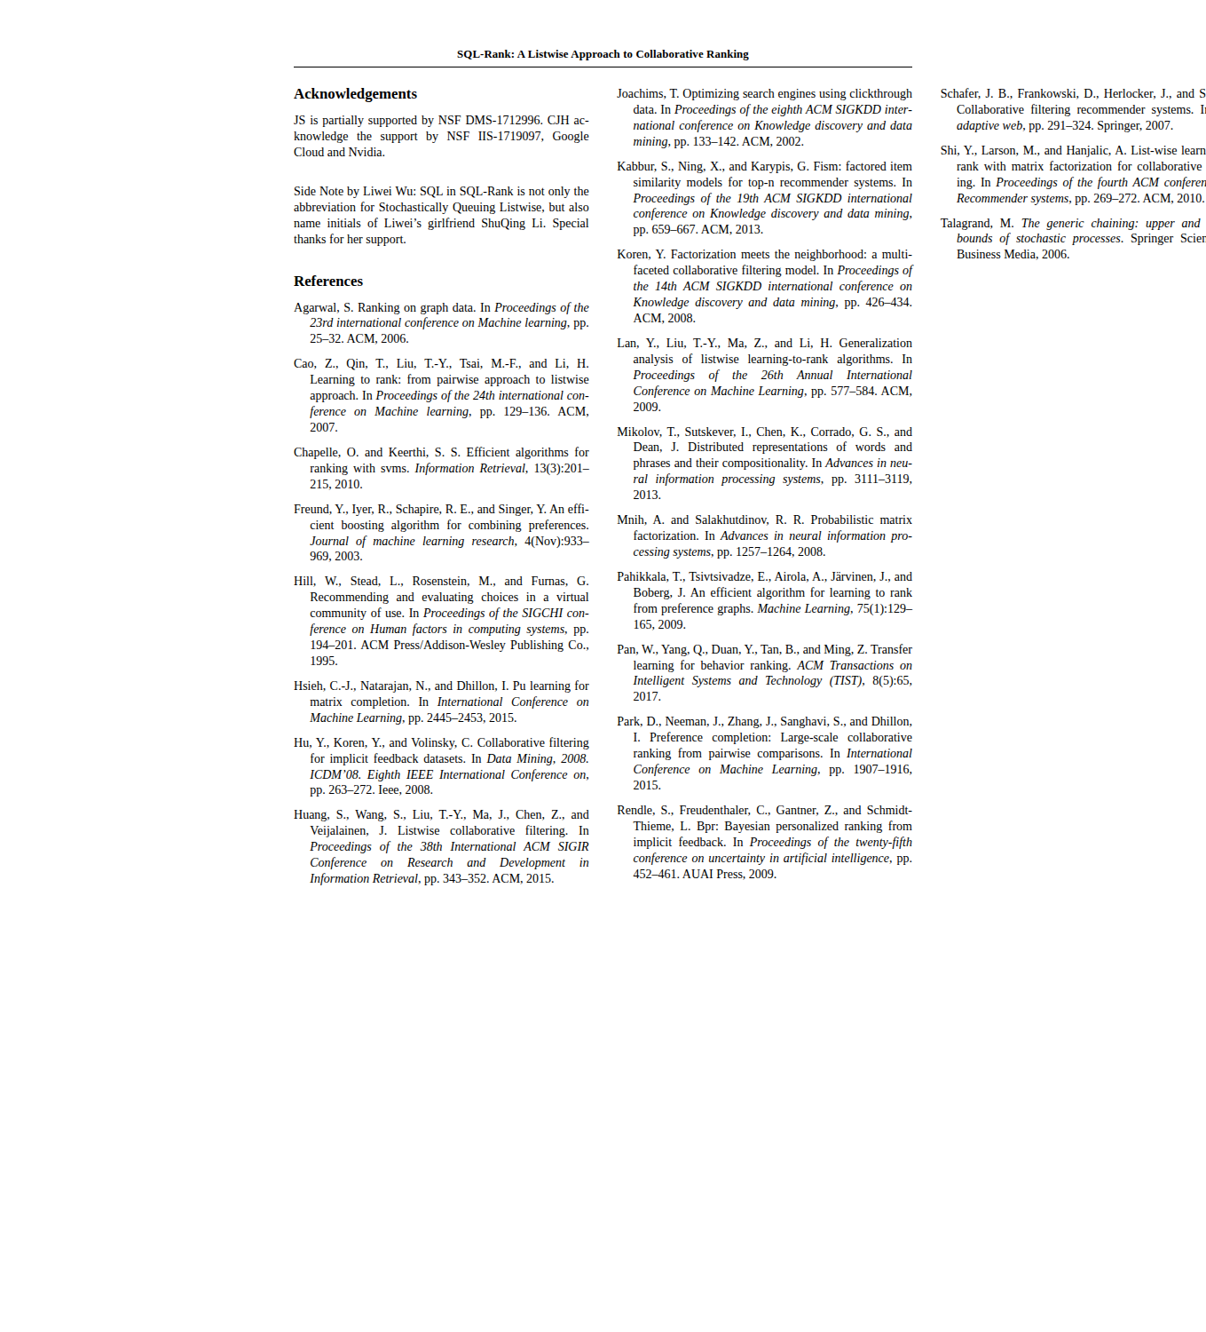SQL-Rank: A Listwise Approach to Collaborative Ranking
Acknowledgements
JS is partially supported by NSF DMS-1712996. CJH acknowledge the support by NSF IIS-1719097, Google Cloud and Nvidia.
Side Note by Liwei Wu: SQL in SQL-Rank is not only the abbreviation for Stochastically Queuing Listwise, but also name initials of Liwei’s girlfriend ShuQing Li. Special thanks for her support.
References
Agarwal, S. Ranking on graph data. In Proceedings of the 23rd international conference on Machine learning, pp. 25–32. ACM, 2006.
Cao, Z., Qin, T., Liu, T.-Y., Tsai, M.-F., and Li, H. Learning to rank: from pairwise approach to listwise approach. In Proceedings of the 24th international conference on Machine learning, pp. 129–136. ACM, 2007.
Chapelle, O. and Keerthi, S. S. Efficient algorithms for ranking with svms. Information Retrieval, 13(3):201–215, 2010.
Freund, Y., Iyer, R., Schapire, R. E., and Singer, Y. An efficient boosting algorithm for combining preferences. Journal of machine learning research, 4(Nov):933–969, 2003.
Hill, W., Stead, L., Rosenstein, M., and Furnas, G. Recommending and evaluating choices in a virtual community of use. In Proceedings of the SIGCHI conference on Human factors in computing systems, pp. 194–201. ACM Press/Addison-Wesley Publishing Co., 1995.
Hsieh, C.-J., Natarajan, N., and Dhillon, I. Pu learning for matrix completion. In International Conference on Machine Learning, pp. 2445–2453, 2015.
Hu, Y., Koren, Y., and Volinsky, C. Collaborative filtering for implicit feedback datasets. In Data Mining, 2008. ICDM’08. Eighth IEEE International Conference on, pp. 263–272. Ieee, 2008.
Huang, S., Wang, S., Liu, T.-Y., Ma, J., Chen, Z., and Veijalainen, J. Listwise collaborative filtering. In Proceedings of the 38th International ACM SIGIR Conference on Research and Development in Information Retrieval, pp. 343–352. ACM, 2015.
Joachims, T. Optimizing search engines using clickthrough data. In Proceedings of the eighth ACM SIGKDD international conference on Knowledge discovery and data mining, pp. 133–142. ACM, 2002.
Kabbur, S., Ning, X., and Karypis, G. Fism: factored item similarity models for top-n recommender systems. In Proceedings of the 19th ACM SIGKDD international conference on Knowledge discovery and data mining, pp. 659–667. ACM, 2013.
Koren, Y. Factorization meets the neighborhood: a multifaceted collaborative filtering model. In Proceedings of the 14th ACM SIGKDD international conference on Knowledge discovery and data mining, pp. 426–434. ACM, 2008.
Lan, Y., Liu, T.-Y., Ma, Z., and Li, H. Generalization analysis of listwise learning-to-rank algorithms. In Proceedings of the 26th Annual International Conference on Machine Learning, pp. 577–584. ACM, 2009.
Mikolov, T., Sutskever, I., Chen, K., Corrado, G. S., and Dean, J. Distributed representations of words and phrases and their compositionality. In Advances in neural information processing systems, pp. 3111–3119, 2013.
Mnih, A. and Salakhutdinov, R. R. Probabilistic matrix factorization. In Advances in neural information processing systems, pp. 1257–1264, 2008.
Pahikkala, T., Tsivtsivadze, E., Airola, A., Järvinen, J., and Boberg, J. An efficient algorithm for learning to rank from preference graphs. Machine Learning, 75(1):129–165, 2009.
Pan, W., Yang, Q., Duan, Y., Tan, B., and Ming, Z. Transfer learning for behavior ranking. ACM Transactions on Intelligent Systems and Technology (TIST), 8(5):65, 2017.
Park, D., Neeman, J., Zhang, J., Sanghavi, S., and Dhillon, I. Preference completion: Large-scale collaborative ranking from pairwise comparisons. In International Conference on Machine Learning, pp. 1907–1916, 2015.
Rendle, S., Freudenthaler, C., Gantner, Z., and Schmidt-Thieme, L. Bpr: Bayesian personalized ranking from implicit feedback. In Proceedings of the twenty-fifth conference on uncertainty in artificial intelligence, pp. 452–461. AUAI Press, 2009.
Schafer, J. B., Frankowski, D., Herlocker, J., and Sen, S. Collaborative filtering recommender systems. In The adaptive web, pp. 291–324. Springer, 2007.
Shi, Y., Larson, M., and Hanjalic, A. List-wise learning to rank with matrix factorization for collaborative filtering. In Proceedings of the fourth ACM conference on Recommender systems, pp. 269–272. ACM, 2010.
Talagrand, M. The generic chaining: upper and lower bounds of stochastic processes. Springer Science & Business Media, 2006.